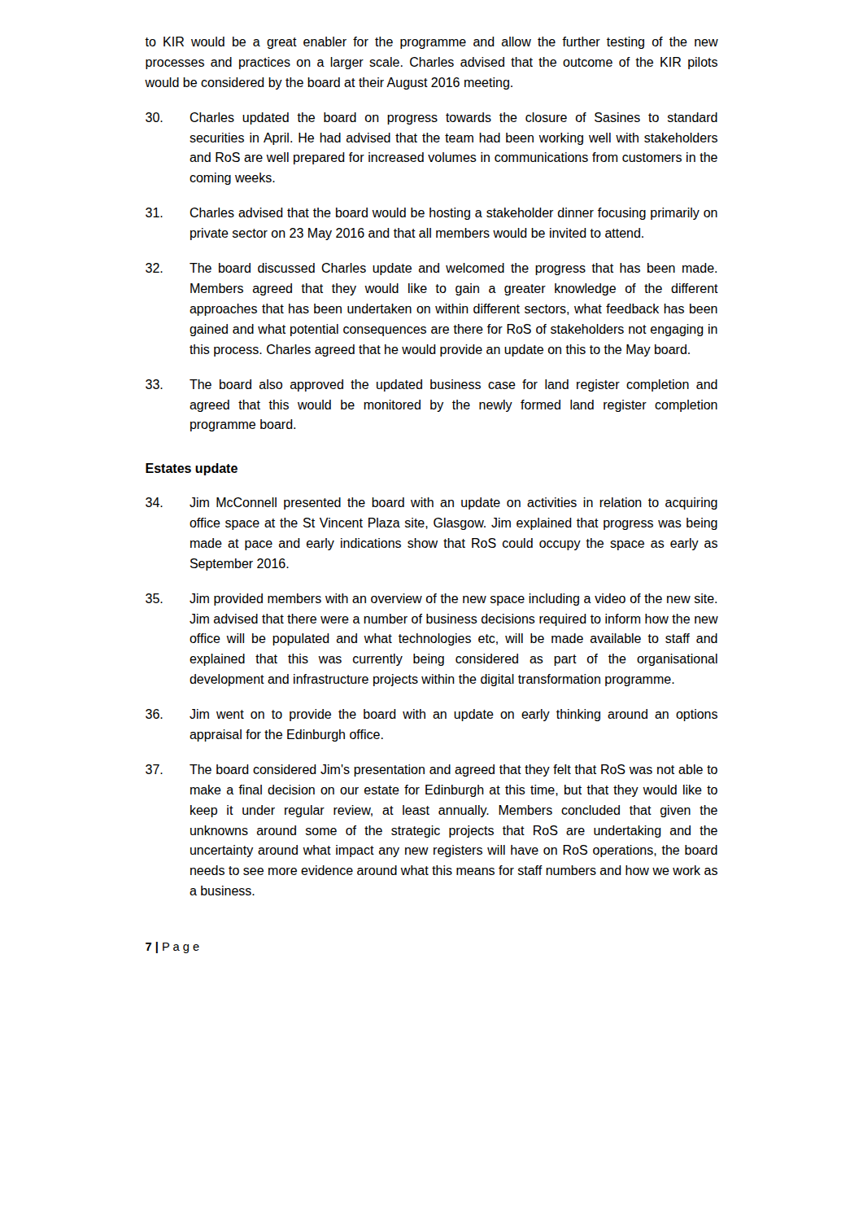to KIR would be a great enabler for the programme and allow the further testing of the new processes and practices on a larger scale. Charles advised that the outcome of the KIR pilots would be considered by the board at their August 2016 meeting.
30. Charles updated the board on progress towards the closure of Sasines to standard securities in April. He had advised that the team had been working well with stakeholders and RoS are well prepared for increased volumes in communications from customers in the coming weeks.
31. Charles advised that the board would be hosting a stakeholder dinner focusing primarily on private sector on 23 May 2016 and that all members would be invited to attend.
32. The board discussed Charles update and welcomed the progress that has been made. Members agreed that they would like to gain a greater knowledge of the different approaches that has been undertaken on within different sectors, what feedback has been gained and what potential consequences are there for RoS of stakeholders not engaging in this process. Charles agreed that he would provide an update on this to the May board.
33. The board also approved the updated business case for land register completion and agreed that this would be monitored by the newly formed land register completion programme board.
Estates update
34. Jim McConnell presented the board with an update on activities in relation to acquiring office space at the St Vincent Plaza site, Glasgow. Jim explained that progress was being made at pace and early indications show that RoS could occupy the space as early as September 2016.
35. Jim provided members with an overview of the new space including a video of the new site. Jim advised that there were a number of business decisions required to inform how the new office will be populated and what technologies etc, will be made available to staff and explained that this was currently being considered as part of the organisational development and infrastructure projects within the digital transformation programme.
36. Jim went on to provide the board with an update on early thinking around an options appraisal for the Edinburgh office.
37. The board considered Jim's presentation and agreed that they felt that RoS was not able to make a final decision on our estate for Edinburgh at this time, but that they would like to keep it under regular review, at least annually. Members concluded that given the unknowns around some of the strategic projects that RoS are undertaking and the uncertainty around what impact any new registers will have on RoS operations, the board needs to see more evidence around what this means for staff numbers and how we work as a business.
7 | P a g e